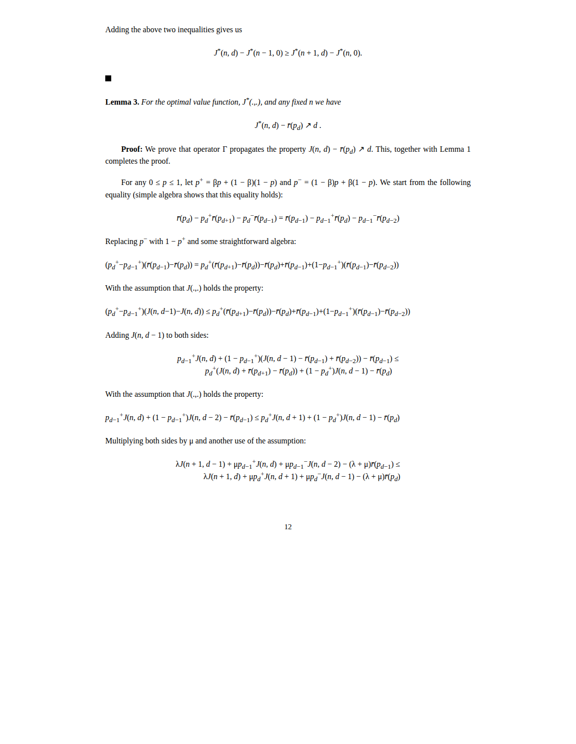Adding the above two inequalities gives us
J*(n, d) − J*(n − 1, 0) ≥ J*(n + 1, d) − J*(n, 0).
Lemma 3. For the optimal value function, J*(.,.), and any fixed n we have
J*(n, d) − r̄(pd) ↗ d .
Proof: We prove that operator Γ propagates the property J(n, d) − r̄(pd) ↗ d. This, together with Lemma 1 completes the proof.
For any 0 ≤ p ≤ 1, let p+ = βp + (1 − β)(1 − p) and p− = (1 − β)p + β(1 − p). We start from the following equality (simple algebra shows that this equality holds):
r̄(pd) − pd+r̄(pd+1) − pd−r̄(pd−1) = r̄(pd−1) − pd−1+r̄(pd) − pd−1−r̄(pd−2)
Replacing p− with 1 − p+ and some straightforward algebra:
(pd+−pd−1+)(r̄(pd−1)−r̄(pd)) = pd+(r̄(pd+1)−r̄(pd))−r̄(pd)+r̄(pd−1)+(1−pd−1+)(r̄(pd−1)−r̄(pd−2))
With the assumption that J(.,.) holds the property:
(pd+−pd−1+)(J(n, d−1)−J(n, d)) ≤ pd+(r̄(pd+1)−r̄(pd))−r̄(pd)+r̄(pd−1)+(1−pd−1+)(r̄(pd−1)−r̄(pd−2))
Adding J(n, d − 1) to both sides:
pd−1+J(n, d) + (1 − pd−1+)(J(n, d − 1) − r̄(pd−1) + r̄(pd−2)) − r̄(pd−1) ≤ pd+(J(n, d) + r̄(pd+1) − r̄(pd)) + (1 − pd+)J(n, d − 1) − r̄(pd)
With the assumption that J(.,.) holds the property:
pd−1+J(n, d) + (1 − pd−1+)J(n, d − 2) − r̄(pd−1) ≤ pd+J(n, d + 1) + (1 − pd+)J(n, d − 1) − r̄(pd)
Multiplying both sides by μ and another use of the assumption:
λJ(n + 1, d − 1) + μpd−1+J(n, d) + μpd−1−J(n, d − 2) − (λ + μ)r̄(pd−1) ≤ λJ(n + 1, d) + μpd+J(n, d + 1) + μpd−J(n, d − 1) − (λ + μ)r̄(pd)
12